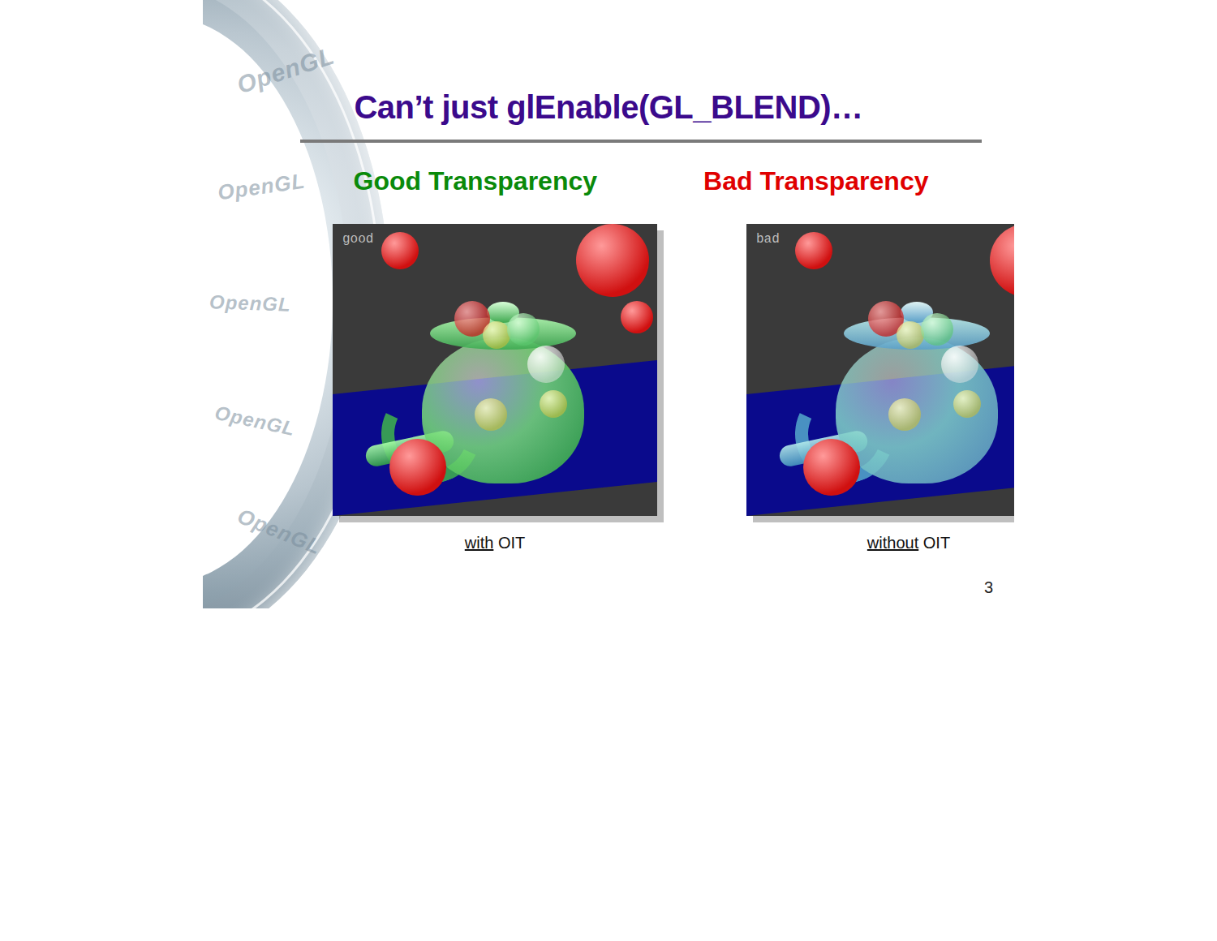OpenGL
OpenGL
OpenGL
OpenGL
OpenGL
Can’t just glEnable(GL_BLEND)…
Good Transparency
Bad Transparency
good
with OIT
bad
without OIT
3